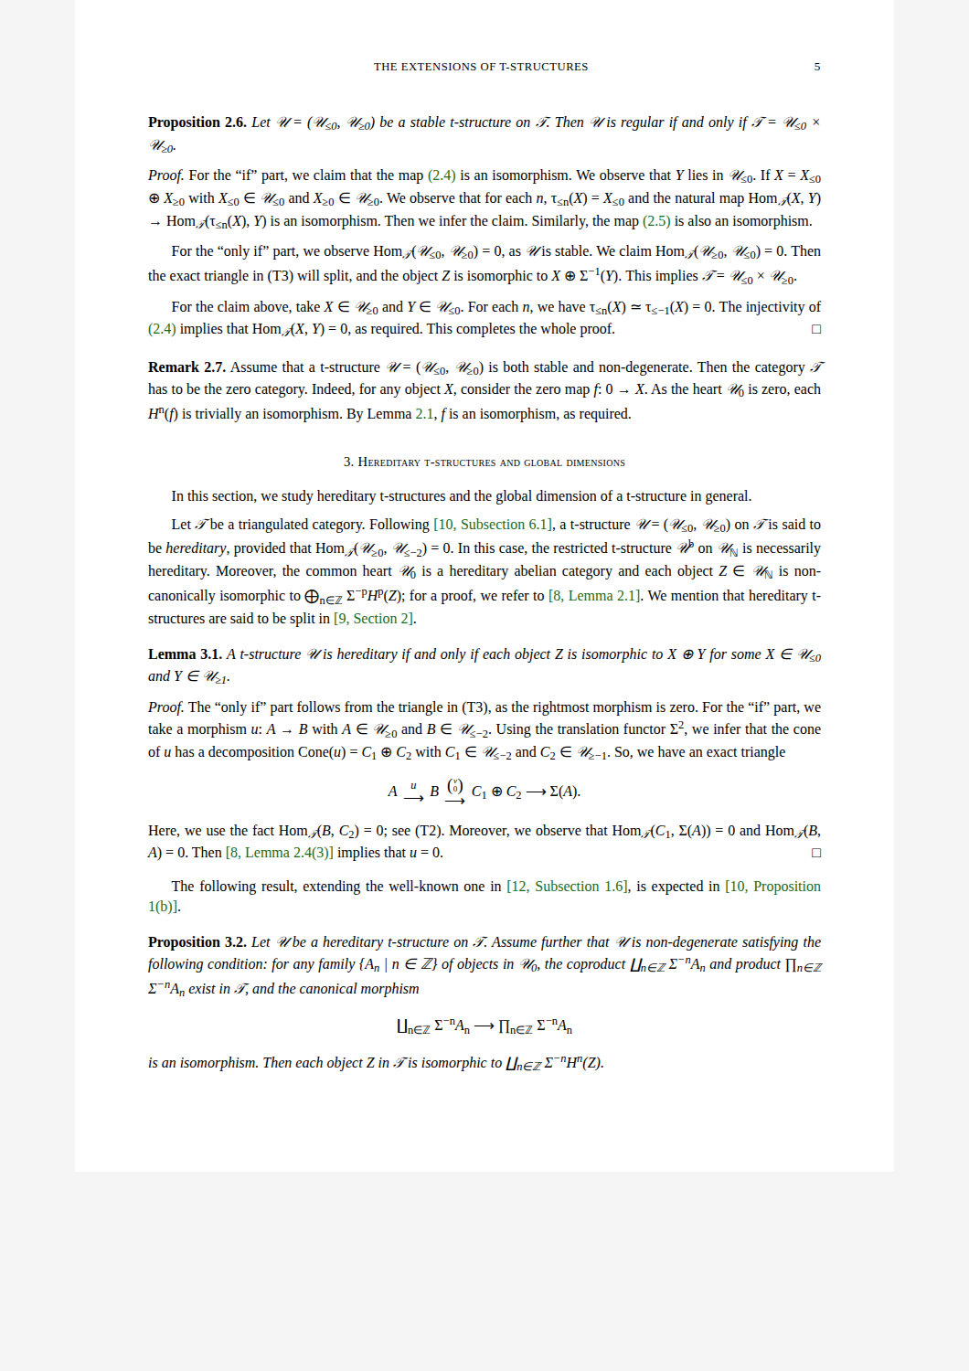THE EXTENSIONS OF T-STRUCTURES 5
Proposition 2.6. Let 𝒰 = (𝒰≤0, 𝒰≥0) be a stable t-structure on 𝒯. Then 𝒰 is regular if and only if 𝒯 = 𝒰≤0 × 𝒰≥0.
Proof. For the “if” part, we claim that the map (2.4) is an isomorphism. We observe that Y lies in 𝒰≤0. If X = X≤0 ⊕ X≥0 with X≤0 ∈ 𝒰≤0 and X≥0 ∈ 𝒰≥0. We observe that for each n, τ≤n(X) = X≤0 and the natural map Hom𝒯(X, Y) → Hom𝒯(τ≤n(X), Y) is an isomorphism. Then we infer the claim. Similarly, the map (2.5) is also an isomorphism.
For the “only if” part, we observe Hom𝒯(𝒰≤0, 𝒰≥0) = 0, as 𝒰 is stable. We claim Hom𝒯(𝒰≥0, 𝒰≤0) = 0. Then the exact triangle in (T3) will split, and the object Z is isomorphic to X ⊕ Σ−1(Y). This implies 𝒯 = 𝒰≤0 × 𝒰≥0.
For the claim above, take X ∈ 𝒰≥0 and Y ∈ 𝒰≤0. For each n, we have τ≤n(X) ≃ τ≤−1(X) = 0. The injectivity of (2.4) implies that Hom𝒯(X, Y) = 0, as required. This completes the whole proof. □
Remark 2.7. Assume that a t-structure 𝒰 = (𝒰≤0, 𝒰≥0) is both stable and non-degenerate. Then the category 𝒯 has to be the zero category. Indeed, for any object X, consider the zero map f: 0 → X. As the heart 𝒰 0 is zero, each Hn(f) is trivially an isomorphism. By Lemma 2.1, f is an isomorphism, as required.
3. Hereditary t-structures and global dimensions
In this section, we study hereditary t-structures and the global dimension of a t-structure in general.
Let 𝒯 be a triangulated category. Following [10, Subsection 6.1], a t-structure 𝒰 = (𝒰≤0, 𝒰≥0) on 𝒯 is said to be hereditary, provided that Hom𝒯(𝒰≥0, 𝒰≤−2) = 0. In this case, the restricted t-structure 𝒰b on 𝒰ℕ is necessarily hereditary. Moreover, the common heart 𝒰 0 is a hereditary abelian category and each object Z ∈ 𝒰ℕ is non-canonically isomorphic to ⨁n∈ℤ Σ−p Hp(Z); for a proof, we refer to [8, Lemma 2.1]. We mention that hereditary t-structures are said to be split in [9, Section 2].
Lemma 3.1. A t-structure 𝒰 is hereditary if and only if each object Z is isomorphic to X ⊕ Y for some X ∈ 𝒰≤0 and Y ∈ 𝒰≥1.
Proof. The “only if” part follows from the triangle in (T3), as the rightmost morphism is zero. For the “if” part, we take a morphism u: A → B with A ∈ 𝒰≥0 and B ∈ 𝒰≤−2. Using the translation functor Σ2, we infer that the cone of u has a decomposition Cone(u) = C 1 ⊕ C 2 with C 1 ∈ 𝒰≤−2 and C 2 ∈ 𝒰≥−1. So, we have an exact triangle
A u⟶ B (v
0)⟶ C 1 ⊕ C 2 ⟶ Σ(A).
Here, we use the fact Hom𝒯(B, C 2) = 0; see (T2). Moreover, we observe that Hom𝒯(C 1, Σ(A)) = 0 and Hom𝒯(B, A) = 0. Then [8, Lemma 2.4(3)] implies that u = 0. □
The following result, extending the well-known one in [12, Subsection 1.6], is expected in [10, Proposition 1(b)].
Proposition 3.2. Let 𝒰 be a hereditary t-structure on 𝒯. Assume further that 𝒰 is non-degenerate satisfying the following condition: for any family {An | n ∈ ℤ} of objects in 𝒰 0, the coproduct ∐n∈ℤ Σ−n An and product ∏n∈ℤ Σ−n An exist in 𝒯, and the canonical morphism
∐n∈ℤ Σ−n An ⟶ ∏n∈ℤ Σ−n An
is an isomorphism. Then each object Z in 𝒯 is isomorphic to ∐n∈ℤ Σ−n Hn(Z).